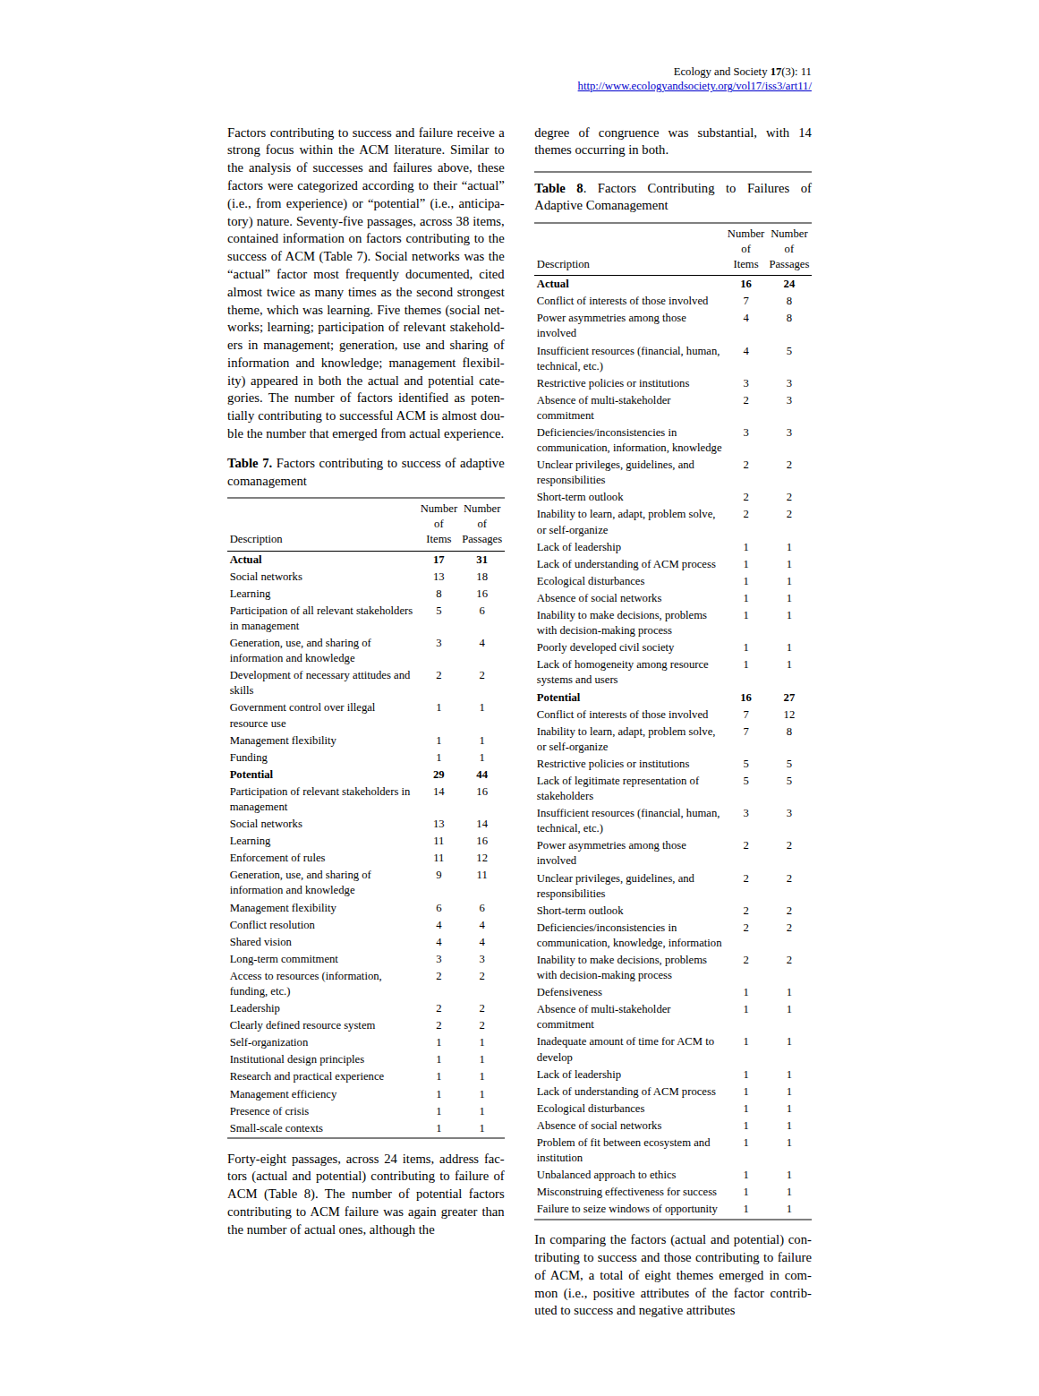Ecology and Society 17(3): 11
http://www.ecologyandsociety.org/vol17/iss3/art11/
Factors contributing to success and failure receive a strong focus within the ACM literature. Similar to the analysis of successes and failures above, these factors were categorized according to their “actual” (i.e., from experience) or “potential” (i.e., anticipatory) nature. Seventy-five passages, across 38 items, contained information on factors contributing to the success of ACM (Table 7). Social networks was the “actual” factor most frequently documented, cited almost twice as many times as the second strongest theme, which was learning. Five themes (social networks; learning; participation of relevant stakeholders in management; generation, use and sharing of information and knowledge; management flexibility) appeared in both the actual and potential categories. The number of factors identified as potentially contributing to successful ACM is almost double the number that emerged from actual experience.
Table 7. Factors contributing to success of adaptive comanagement
| Description | Number of Items | Number of Passages |
| --- | --- | --- |
| Actual | 17 | 31 |
| Social networks | 13 | 18 |
| Learning | 8 | 16 |
| Participation of all relevant stakeholders in management | 5 | 6 |
| Generation, use, and sharing of information and knowledge | 3 | 4 |
| Development of necessary attitudes and skills | 2 | 2 |
| Government control over illegal resource use | 1 | 1 |
| Management flexibility | 1 | 1 |
| Funding | 1 | 1 |
| Potential | 29 | 44 |
| Participation of relevant stakeholders in management | 14 | 16 |
| Social networks | 13 | 14 |
| Learning | 11 | 16 |
| Enforcement of rules | 11 | 12 |
| Generation, use, and sharing of information and knowledge | 9 | 11 |
| Management flexibility | 6 | 6 |
| Conflict resolution | 4 | 4 |
| Shared vision | 4 | 4 |
| Long-term commitment | 3 | 3 |
| Access to resources (information, funding, etc.) | 2 | 2 |
| Leadership | 2 | 2 |
| Clearly defined resource system | 2 | 2 |
| Self-organization | 1 | 1 |
| Institutional design principles | 1 | 1 |
| Research and practical experience | 1 | 1 |
| Management efficiency | 1 | 1 |
| Presence of crisis | 1 | 1 |
| Small-scale contexts | 1 | 1 |
Forty-eight passages, across 24 items, address factors (actual and potential) contributing to failure of ACM (Table 8). The number of potential factors contributing to ACM failure was again greater than the number of actual ones, although the
degree of congruence was substantial, with 14 themes occurring in both.
Table 8. Factors Contributing to Failures of Adaptive Comanagement
| Description | Number of Items | Number of Passages |
| --- | --- | --- |
| Actual | 16 | 24 |
| Conflict of interests of those involved | 7 | 8 |
| Power asymmetries among those involved | 4 | 8 |
| Insufficient resources (financial, human, technical, etc.) | 4 | 5 |
| Restrictive policies or institutions | 3 | 3 |
| Absence of multi-stakeholder commitment | 2 | 3 |
| Deficiencies/inconsistencies in communication, information, knowledge | 3 | 3 |
| Unclear privileges, guidelines, and responsibilities | 2 | 2 |
| Short-term outlook | 2 | 2 |
| Inability to learn, adapt, problem solve, or self-organize | 2 | 2 |
| Lack of leadership | 1 | 1 |
| Lack of understanding of ACM process | 1 | 1 |
| Ecological disturbances | 1 | 1 |
| Absence of social networks | 1 | 1 |
| Inability to make decisions, problems with decision-making process | 1 | 1 |
| Poorly developed civil society | 1 | 1 |
| Lack of homogeneity among resource systems and users | 1 | 1 |
| Potential | 16 | 27 |
| Conflict of interests of those involved | 7 | 12 |
| Inability to learn, adapt, problem solve, or self-organize | 7 | 8 |
| Restrictive policies or institutions | 5 | 5 |
| Lack of legitimate representation of stakeholders | 5 | 5 |
| Insufficient resources (financial, human, technical, etc.) | 3 | 3 |
| Power asymmetries among those involved | 2 | 2 |
| Unclear privileges, guidelines, and responsibilities | 2 | 2 |
| Short-term outlook | 2 | 2 |
| Deficiencies/inconsistencies in communication, knowledge, information | 2 | 2 |
| Inability to make decisions, problems with decision-making process | 2 | 2 |
| Defensiveness | 1 | 1 |
| Absence of multi-stakeholder commitment | 1 | 1 |
| Inadequate amount of time for ACM to develop | 1 | 1 |
| Lack of leadership | 1 | 1 |
| Lack of understanding of ACM process | 1 | 1 |
| Ecological disturbances | 1 | 1 |
| Absence of social networks | 1 | 1 |
| Problem of fit between ecosystem and institution | 1 | 1 |
| Unbalanced approach to ethics | 1 | 1 |
| Misconstruing effectiveness for success | 1 | 1 |
| Failure to seize windows of opportunity | 1 | 1 |
In comparing the factors (actual and potential) contributing to success and those contributing to failure of ACM, a total of eight themes emerged in common (i.e., positive attributes of the factor contributed to success and negative attributes